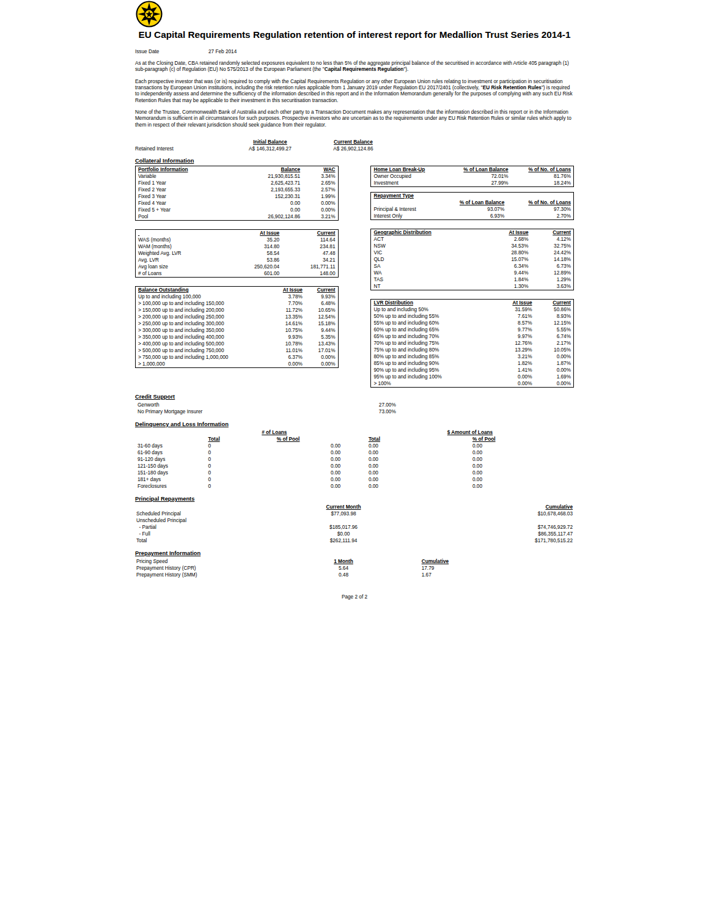EU Capital Requirements Regulation retention of interest report for Medallion Trust Series 2014-1
Issue Date 27 Feb 2014
As at the Closing Date, CBA retained randomly selected exposures equivalent to no less than 5% of the aggregate principal balance of the securitised in accordance with Article 405 paragraph (1) sub-paragraph (c) of Regulation (EU) No 575/2013 of the European Parliament (the "Capital Requirements Regulation").
Each prospective investor that was (or is) required to comply with the Capital Requirements Regulation or any other European Union rules relating to investment or participation in securitisation transactions by European Union institutions, including the risk retention rules applicable from 1 January 2019 under Regulation EU 2017/2401 (collectively, "EU Risk Retention Rules") is required to independently assess and determine the sufficiency of the information described in this report and in the Information Memorandum generally for the purposes of complying with any such EU Risk Retention Rules that may be applicable to their investment in this securitisation transaction.
None of the Trustee, Commonwealth Bank of Australia and each other party to a Transaction Document makes any representation that the information described in this report or in the Information Memorandum is sufficient in all circumstances for such purposes. Prospective investors who are uncertain as to the requirements under any EU Risk Retention Rules or similar rules which apply to them in respect of their relevant jurisdiction should seek guidance from their regulator.
| | Initial Balance | Current Balance |
| Retained Interest | A$ 146,312,499.27 | A$ 26,902,124.86 |
Collateral Information
| Portfolio Information | Balance | WAC |
| Variable | 21,930,815.51 | 3.34% |
| Fixed 1 Year | 2,625,423.71 | 2.65% |
| Fixed 2 Year | 2,193,655.33 | 2.57% |
| Fixed 3 Year | 152,230.31 | 1.99% |
| Fixed 4 Year | 0.00 | 0.00% |
| Fixed 5 + Year | 0.00 | 0.00% |
| Pool | 26,902,124.86 | 3.21% |
| | At Issue | Current |
| WAS (months) | 35.20 | 114.64 |
| WAM (months) | 314.80 | 234.81 |
| Weighted Avg. LVR | 58.54 | 47.48 |
| Avg. LVR | 53.86 | 34.21 |
| Avg loan size | 250,620.04 | 181,771.11 |
| # of Loans | 601.00 | 148.00 |
| Balance Outstanding | At Issue | Current |
| Up to and including 100,000 | 3.78% | 9.93% |
| > 100,000 up to and including 150,000 | 7.70% | 6.48% |
| > 150,000 up to and including 200,000 | 11.72% | 10.65% |
| > 200,000 up to and including 250,000 | 13.35% | 12.54% |
| > 250,000 up to and including 300,000 | 14.61% | 15.18% |
| > 300,000 up to and including 350,000 | 10.75% | 9.44% |
| > 350,000 up to and including 400,000 | 9.93% | 5.35% |
| > 400,000 up to and including 500,000 | 10.78% | 13.43% |
| > 500,000 up to and including 750,000 | 11.01% | 17.01% |
| > 750,000 up to and including 1,000,000 | 6.37% | 0.00% |
| > 1,000,000 | 0.00% | 0.00% |
| Home Loan Break-Up | % of Loan Balance | % of No. of Loans |
| Owner Occupied | 72.01% | 81.76% |
| Investment | 27.99% | 18.24% |
| Repayment Type | | |
| | % of Loan Balance | % of No. of Loans |
| Principal & Interest | 93.07% | 97.30% |
| Interest Only | 6.93% | 2.70% |
| Geographic Distribution | At Issue | Current |
| ACT | 2.68% | 4.12% |
| NSW | 34.53% | 32.75% |
| VIC | 28.80% | 24.42% |
| QLD | 15.07% | 14.18% |
| SA | 6.34% | 6.73% |
| WA | 9.44% | 12.89% |
| TAS | 1.84% | 1.29% |
| NT | 1.30% | 3.63% |
| LVR Distribution | At Issue | Current |
| Up to and including 50% | 31.59% | 50.86% |
| 50% up to and including 55% | 7.61% | 8.93% |
| 55% up to and including 60% | 8.57% | 12.15% |
| 60% up to and including 65% | 9.77% | 5.55% |
| 65% up to and including 70% | 9.97% | 6.74% |
| 70% up to and including 75% | 12.76% | 2.17% |
| 75% up to and including 80% | 13.29% | 10.05% |
| 80% up to and including 85% | 3.21% | 0.00% |
| 85% up to and including 90% | 1.82% | 1.87% |
| 90% up to and including 95% | 1.41% | 0.00% |
| 95% up to and including 100% | 0.00% | 1.69% |
| > 100% | 0.00% | 0.00% |
Credit Support
| Genworth | 27.00% |
| No Primary Mortgage Insurer | 73.00% |
Delinquency and Loss Information
| | # of Loans |
| | Total | % of Pool |
| 31-60 days | 0 | 0.00 |
| 61-90 days | 0 | 0.00 |
| 91-120 days | 0 | 0.00 |
| 121-150 days | 0 | 0.00 |
| 151-180 days | 0 | 0.00 |
| 181+ days | 0 | 0.00 |
| Foreclosures | 0 | 0.00 |
| $ Amount of Loans |
| Total | % of Pool |
| 0.00 | 0.00 |
| 0.00 | 0.00 |
| 0.00 | 0.00 |
| 0.00 | 0.00 |
| 0.00 | 0.00 |
| 0.00 | 0.00 |
| 0.00 | 0.00 |
Principal Repayments
| | Current Month | Cumulative |
| Scheduled Principal | $77,093.98 | $10,678,468.03 |
| Unscheduled Principal | | |
| - Partial | $185,017.96 | $74,746,929.72 |
| - Full | $0.00 | $86,355,117.47 |
| Total | $262,111.94 | $171,780,515.22 |
Prepayment Information
| Pricing Speed | 1 Month | Cumulative |
| Prepayment History (CPR) | 5.64 | 17.79 |
| Prepayment History (SMM) | 0.48 | 1.67 |
Page 2 of 2